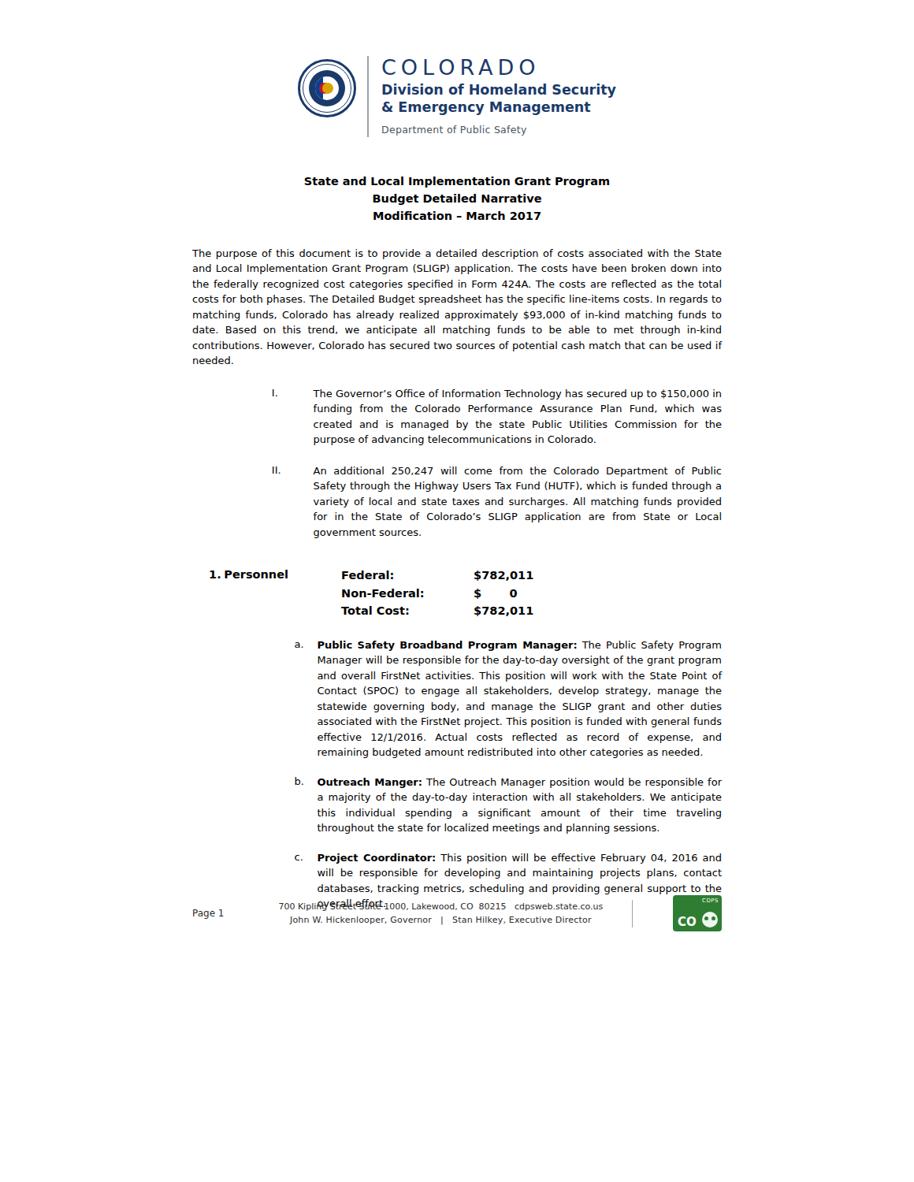COLORADO
Division of Homeland Security
& Emergency Management
Department of Public Safety
State and Local Implementation Grant Program Budget Detailed Narrative Modification – March 2017
The purpose of this document is to provide a detailed description of costs associated with the State and Local Implementation Grant Program (SLIGP) application. The costs have been broken down into the federally recognized cost categories specified in Form 424A. The costs are reflected as the total costs for both phases. The Detailed Budget spreadsheet has the specific line-items costs. In regards to matching funds, Colorado has already realized approximately $93,000 of in-kind matching funds to date. Based on this trend, we anticipate all matching funds to be able to met through in-kind contributions. However, Colorado has secured two sources of potential cash match that can be used if needed.
I. The Governor’s Office of Information Technology has secured up to $150,000 in funding from the Colorado Performance Assurance Plan Fund, which was created and is managed by the state Public Utilities Commission for the purpose of advancing telecommunications in Colorado.
II. An additional 250,247 will come from the Colorado Department of Public Safety through the Highway Users Tax Fund (HUTF), which is funded through a variety of local and state taxes and surcharges. All matching funds provided for in the State of Colorado’s SLIGP application are from State or Local government sources.
1.
Personnel
Federal:
Non-Federal:
Total Cost:
$782,011
$ 0
$782,011
a. Public Safety Broadband Program Manager: The Public Safety Program Manager will be responsible for the day-to-day oversight of the grant program and overall FirstNet activities. This position will work with the State Point of Contact (SPOC) to engage all stakeholders, develop strategy, manage the statewide governing body, and manage the SLIGP grant and other duties associated with the FirstNet project. This position is funded with general funds effective 12/1/2016. Actual costs reflected as record of expense, and remaining budgeted amount redistributed into other categories as needed.
b. Outreach Manger: The Outreach Manager position would be responsible for a majority of the day-to-day interaction with all stakeholders. We anticipate this individual spending a significant amount of their time traveling throughout the state for localized meetings and planning sessions.
c. Project Coordinator: This position will be effective February 04, 2016 and will be responsible for developing and maintaining projects plans, contact databases, tracking metrics, scheduling and providing general support to the overall effort.
Page 1
700 Kipling Street Suite 1000, Lakewood, CO 80215 cdpsweb.state.co.us
John W. Hickenlooper, Governor | Stan Hilkey, Executive Director
CDPS
CO